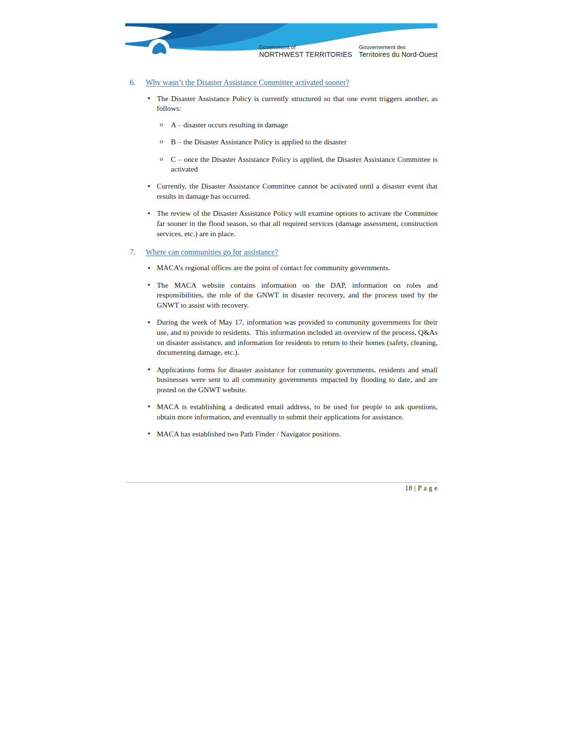| Government of | Gouvernement des |
| NORTHWEST TERRITORIES | Territoires du Nord-Ouest |
Why wasn’t the Disaster Assistance Committee activated sooner?
The Disaster Assistance Policy is currently structured so that one event triggers another, as follows:
A – disaster occurs resulting in damage
B – the Disaster Assistance Policy is applied to the disaster
C – once the Disaster Assistance Policy is applied, the Disaster Assistance Committee is activated
Currently, the Disaster Assistance Committee cannot be activated until a disaster event that results in damage has occurred.
The review of the Disaster Assistance Policy will examine options to activate the Committee far sooner in the flood season, so that all required services (damage assessment, construction services, etc.) are in place.
Where can communities go for assistance?
MACA’s regional offices are the point of contact for community governments.
The MACA website contains information on the DAP, information on roles and responsibilities, the role of the GNWT in disaster recovery, and the process used by the GNWT to assist with recovery.
During the week of May 17, information was provided to community governments for their use, and to provide to residents. This information included an overview of the process, Q&As on disaster assistance, and information for residents to return to their homes (safety, cleaning, documenting damage, etc.).
Applications forms for disaster assistance for community governments, residents and small businesses were sent to all community governments impacted by flooding to date, and are posted on the GNWT website.
MACA is establishing a dedicated email address, to be used for people to ask questions, obtain more information, and eventually to submit their applications for assistance.
MACA has established two Path Finder / Navigator positions.
18 | P a g e